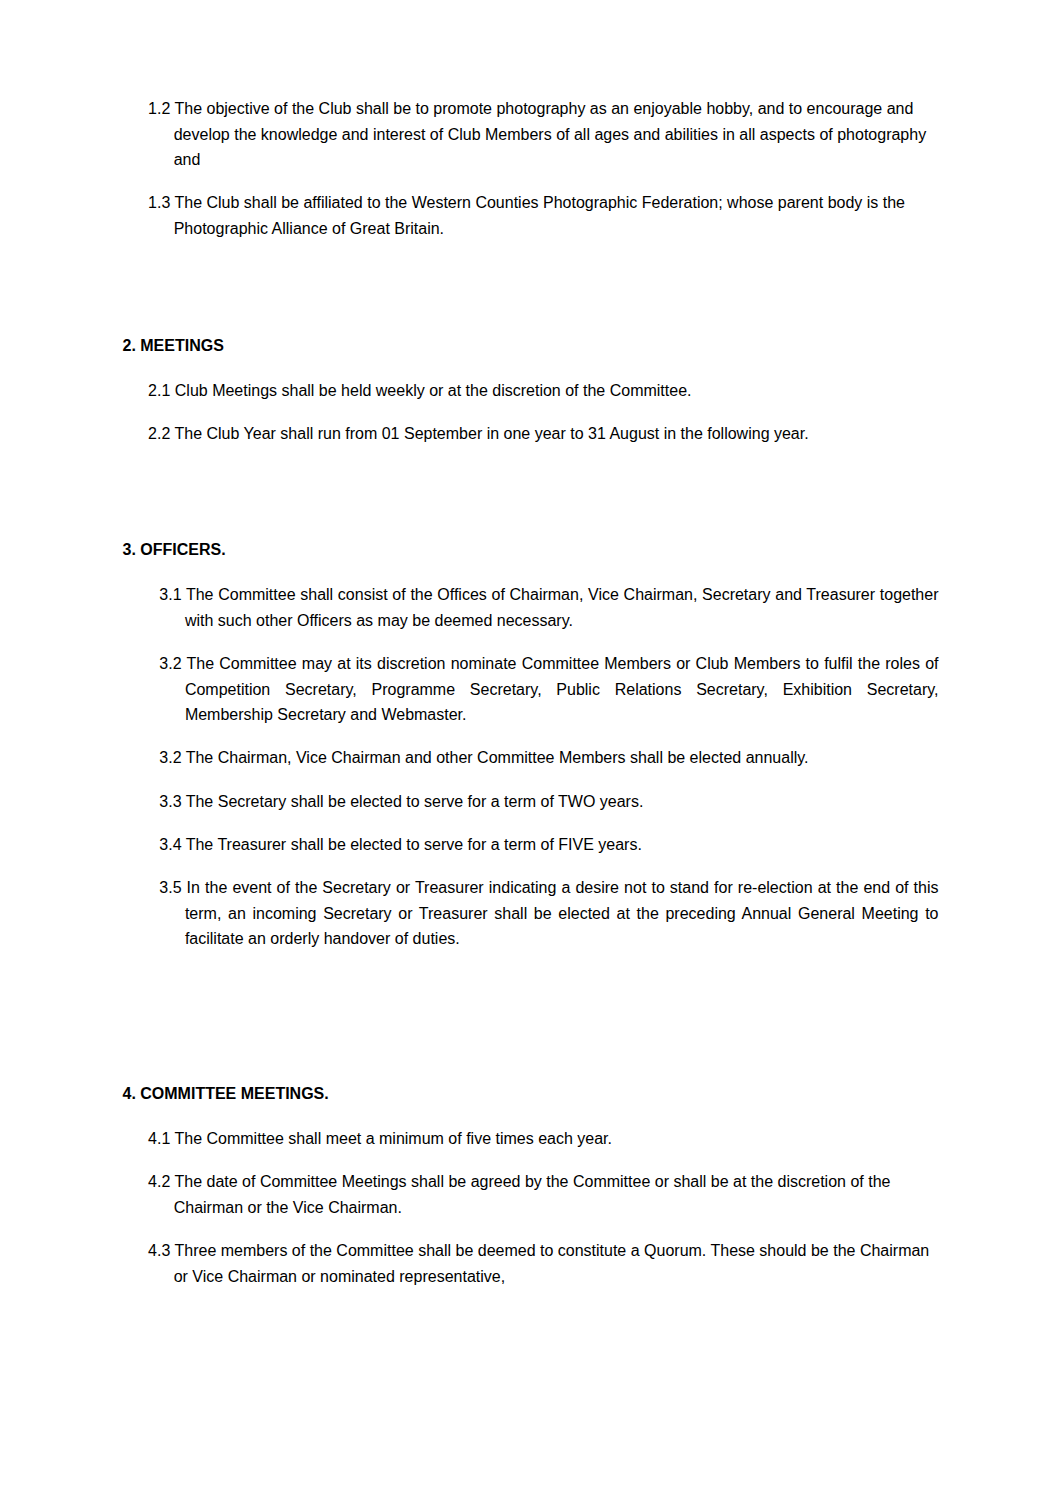1.2 The objective of the Club shall be to promote photography as an enjoyable hobby, and to encourage and develop the knowledge and interest of Club Members of all ages and abilities in all aspects of photography and
1.3 The Club shall be affiliated to the Western Counties Photographic Federation; whose parent body is the Photographic Alliance of Great Britain.
2. MEETINGS
2.1 Club Meetings shall be held weekly or at the discretion of the Committee.
2.2 The Club Year shall run from 01 September in one year to 31 August in the following year.
3. OFFICERS.
3.1 The Committee shall consist of the Offices of Chairman, Vice Chairman, Secretary and Treasurer together with such other Officers as may be deemed necessary.
3.2 The Committee may at its discretion nominate Committee Members or Club Members to fulfil the roles of Competition Secretary, Programme Secretary, Public Relations Secretary, Exhibition Secretary, Membership Secretary and Webmaster.
3.2 The Chairman, Vice Chairman and other Committee Members shall be elected annually.
3.3 The Secretary shall be elected to serve for a term of TWO years.
3.4 The Treasurer shall be elected to serve for a term of FIVE years.
3.5 In the event of the Secretary or Treasurer indicating a desire not to stand for re-election at the end of this term, an incoming Secretary or Treasurer shall be elected at the preceding Annual General Meeting to facilitate an orderly handover of duties.
4. COMMITTEE MEETINGS.
4.1 The Committee shall meet a minimum of five times each year.
4.2 The date of Committee Meetings shall be agreed by the Committee or shall be at the discretion of the Chairman or the Vice Chairman.
4.3 Three members of the Committee shall be deemed to constitute a Quorum. These should be the Chairman or Vice Chairman or nominated representative,